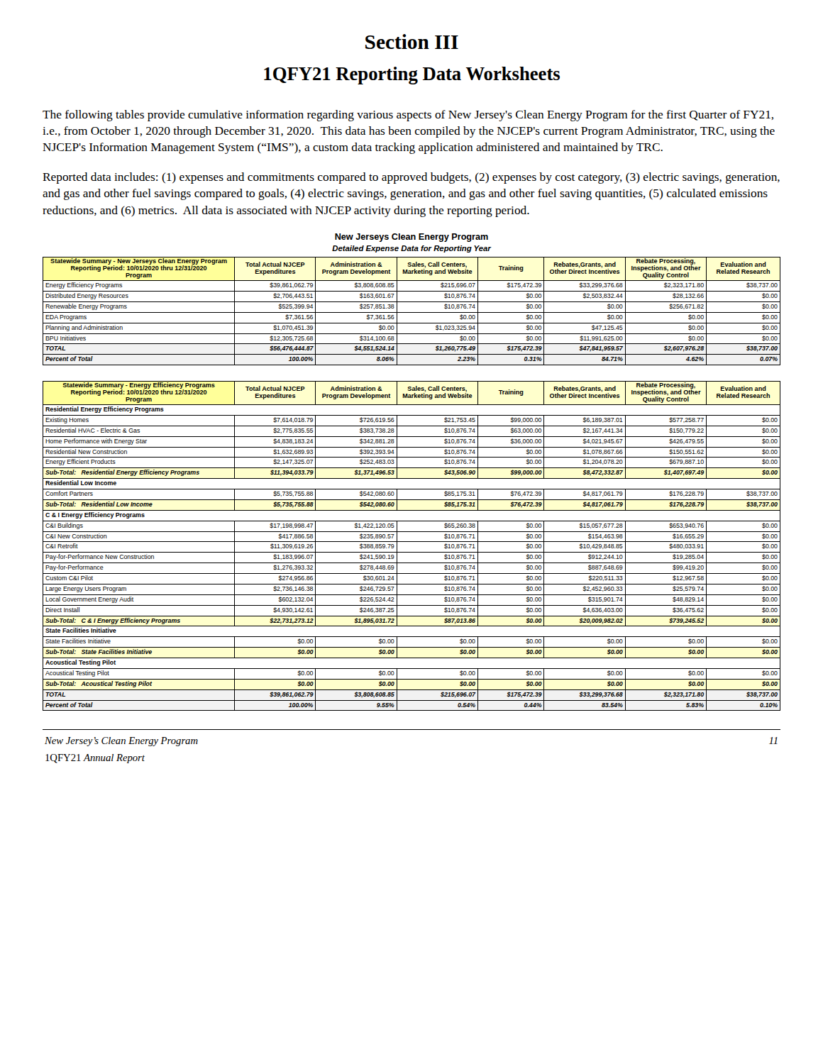Section III
1QFY21 Reporting Data Worksheets
The following tables provide cumulative information regarding various aspects of New Jersey's Clean Energy Program for the first Quarter of FY21, i.e., from October 1, 2020 through December 31, 2020. This data has been compiled by the NJCEP's current Program Administrator, TRC, using the NJCEP's Information Management System (“IMS”), a custom data tracking application administered and maintained by TRC.
Reported data includes: (1) expenses and commitments compared to approved budgets, (2) expenses by cost category, (3) electric savings, generation, and gas and other fuel savings compared to goals, (4) electric savings, generation, and gas and other fuel saving quantities, (5) calculated emissions reductions, and (6) metrics. All data is associated with NJCEP activity during the reporting period.
New Jerseys Clean Energy Program
Detailed Expense Data for Reporting Year
| Statewide Summary - New Jerseys Clean Energy Program Reporting Period: 10/01/2020 thru 12/31/2020 Program | Total Actual NJCEP Expenditures | Administration & Program Development | Sales, Call Centers, Marketing and Website | Training | Rebates,Grants, and Other Direct Incentives | Rebate Processing, Inspections, and Other Quality Control | Evaluation and Related Research |
| --- | --- | --- | --- | --- | --- | --- | --- |
| Energy Efficiency Programs | $39,861,062.79 | $3,808,608.85 | $215,696.07 | $175,472.39 | $33,299,376.68 | $2,323,171.80 | $38,737.00 |
| Distributed Energy Resources | $2,706,443.51 | $163,601.67 | $10,876.74 | $0.00 | $2,503,832.44 | $28,132.66 | $0.00 |
| Renewable Energy Programs | $525,399.94 | $257,851.38 | $10,876.74 | $0.00 | $0.00 | $256,671.82 | $0.00 |
| EDA Programs | $7,361.56 | $7,361.56 | $0.00 | $0.00 | $0.00 | $0.00 | $0.00 |
| Planning and Administration | $1,070,451.39 | $0.00 | $1,023,325.94 | $0.00 | $47,125.45 | $0.00 | $0.00 |
| BPU Initiatives | $12,305,725.68 | $314,100.68 | $0.00 | $0.00 | $11,991,625.00 | $0.00 | $0.00 |
| TOTAL | $56,476,444.87 | $4,551,524.14 | $1,260,775.49 | $175,472.39 | $47,841,959.57 | $2,607,976.28 | $38,737.00 |
| Percent of Total | 100.00% | 8.06% | 2.23% | 0.31% | 84.71% | 4.62% | 0.07% |
| Statewide Summary - Energy Efficiency Programs Reporting Period: 10/01/2020 thru 12/31/2020 Program | Total Actual NJCEP Expenditures | Administration & Program Development | Sales, Call Centers, Marketing and Website | Training | Rebates,Grants, and Other Direct Incentives | Rebate Processing, Inspections, and Other Quality Control | Evaluation and Related Research |
| --- | --- | --- | --- | --- | --- | --- | --- |
| Residential Energy Efficiency Programs |
| Existing Homes | $7,614,018.79 | $726,619.56 | $21,753.45 | $99,000.00 | $6,189,387.01 | $577,258.77 | $0.00 |
| Residential HVAC - Electric & Gas | $2,775,835.55 | $383,738.28 | $10,876.74 | $63,000.00 | $2,167,441.34 | $150,779.22 | $0.00 |
| Home Performance with Energy Star | $4,838,183.24 | $342,881.28 | $10,876.74 | $36,000.00 | $4,021,945.67 | $426,479.55 | $0.00 |
| Residential New Construction | $1,632,689.93 | $392,393.94 | $10,876.74 | $0.00 | $1,078,867.66 | $150,551.62 | $0.00 |
| Energy Efficient Products | $2,147,325.07 | $252,483.03 | $10,876.74 | $0.00 | $1,204,078.20 | $679,887.10 | $0.00 |
| Sub-Total: Residential Energy Efficiency Programs | $11,394,033.79 | $1,371,496.53 | $43,506.90 | $99,000.00 | $8,472,332.87 | $1,407,697.49 | $0.00 |
| Residential Low Income |
| Comfort Partners | $5,735,755.88 | $542,080.60 | $85,175.31 | $76,472.39 | $4,817,061.79 | $176,228.79 | $38,737.00 |
| Sub-Total: Residential Low Income | $5,735,755.88 | $542,080.60 | $85,175.31 | $76,472.39 | $4,817,061.79 | $176,228.79 | $38,737.00 |
| C & I Energy Efficiency Programs |
| C&I Buildings | $17,198,998.47 | $1,422,120.05 | $65,260.38 | $0.00 | $15,057,677.28 | $653,940.76 | $0.00 |
| C&I New Construction | $417,886.58 | $235,890.57 | $10,876.71 | $0.00 | $154,463.98 | $16,655.29 | $0.00 |
| C&I Retrofit | $11,309,619.26 | $388,859.79 | $10,876.71 | $0.00 | $10,429,848.85 | $480,033.91 | $0.00 |
| Pay-for-Performance New Construction | $1,183,996.07 | $241,590.19 | $10,876.71 | $0.00 | $912,244.10 | $19,285.04 | $0.00 |
| Pay-for-Performance | $1,276,393.32 | $278,448.69 | $10,876.74 | $0.00 | $887,648.69 | $99,419.20 | $0.00 |
| Custom C&I Pilot | $274,956.86 | $30,601.24 | $10,876.71 | $0.00 | $220,511.33 | $12,967.58 | $0.00 |
| Large Energy Users Program | $2,736,146.38 | $246,729.57 | $10,876.74 | $0.00 | $2,452,960.33 | $25,579.74 | $0.00 |
| Local Government Energy Audit | $602,132.04 | $226,524.42 | $10,876.74 | $0.00 | $315,901.74 | $48,829.14 | $0.00 |
| Direct Install | $4,930,142.61 | $246,387.25 | $10,876.74 | $0.00 | $4,636,403.00 | $36,475.62 | $0.00 |
| Sub-Total: C & I Energy Efficiency Programs | $22,731,273.12 | $1,895,031.72 | $87,013.86 | $0.00 | $20,009,982.02 | $739,245.52 | $0.00 |
| State Facilities Initiative |
| State Facilities Initiative | $0.00 | $0.00 | $0.00 | $0.00 | $0.00 | $0.00 | $0.00 |
| Sub-Total: State Facilities Initiative | $0.00 | $0.00 | $0.00 | $0.00 | $0.00 | $0.00 | $0.00 |
| Acoustical Testing Pilot |
| Acoustical Testing Pilot | $0.00 | $0.00 | $0.00 | $0.00 | $0.00 | $0.00 | $0.00 |
| Sub-Total: Acoustical Testing Pilot | $0.00 | $0.00 | $0.00 | $0.00 | $0.00 | $0.00 | $0.00 |
| TOTAL | $39,861,062.79 | $3,808,608.85 | $215,696.07 | $175,472.39 | $33,299,376.68 | $2,323,171.80 | $38,737.00 |
| Percent of Total | 100.00% | 9.55% | 0.54% | 0.44% | 83.54% | 5.83% | 0.10% |
| New Jersey’s Clean Energy Program | 11 |
| 1QFY21 Annual Report | |